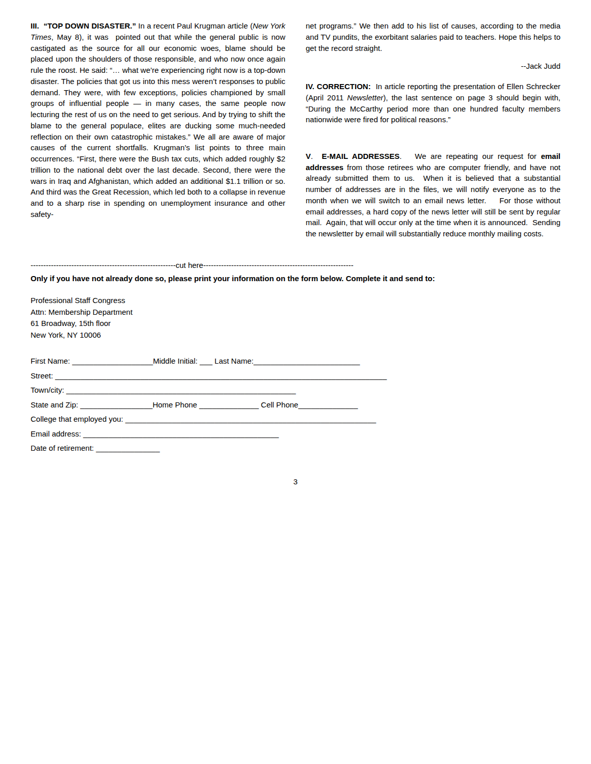III. “TOP DOWN DISASTER.” In a recent Paul Krugman article (New York Times, May 8), it was pointed out that while the general public is now castigated as the source for all our economic woes, blame should be placed upon the shoulders of those responsible, and who now once again rule the roost. He said: “… what we’re experiencing right now is a top-down disaster. The policies that got us into this mess weren’t responses to public demand. They were, with few exceptions, policies championed by small groups of influential people — in many cases, the same people now lecturing the rest of us on the need to get serious. And by trying to shift the blame to the general populace, elites are ducking some much-needed reflection on their own catastrophic mistakes.” We all are aware of major causes of the current shortfalls. Krugman’s list points to three main occurrences. “First, there were the Bush tax cuts, which added roughly $2 trillion to the national debt over the last decade. Second, there were the wars in Iraq and Afghanistan, which added an additional $1.1 trillion or so. And third was the Great Recession, which led both to a collapse in revenue and to a sharp rise in spending on unemployment insurance and other safety-
net programs.” We then add to his list of causes, according to the media and TV pundits, the exorbitant salaries paid to teachers. Hope this helps to get the record straight.
--Jack Judd
IV. CORRECTION: In article reporting the presentation of Ellen Schrecker (April 2011 Newsletter), the last sentence on page 3 should begin with, “During the McCarthy period more than one hundred faculty members nationwide were fired for political reasons.”
V. E-MAIL ADDRESSES. We are repeating our request for email addresses from those retirees who are computer friendly, and have not already submitted them to us. When it is believed that a substantial number of addresses are in the files, we will notify everyone as to the month when we will switch to an email news letter. For those without email addresses, a hard copy of the news letter will still be sent by regular mail. Again, that will occur only at the time when it is announced. Sending the newsletter by email will substantially reduce monthly mailing costs.
---------------------------------------------------------cut here-----------------------------------------------------------
Only if you have not already done so, please print your information on the form below. Complete it and send to:
Professional Staff Congress
Attn: Membership Department
61 Broadway, 15th floor
New York, NY 10006
First Name: ___________________Middle Initial: ___ Last Name:_________________________
Street: ______________________________________________________________________________
Town/city: ______________________________________________________
State and Zip: _________________Home Phone ______________ Cell Phone______________
College that employed you: ___________________________________________________________
Email address: ______________________________________________
Date of retirement: _______________
3